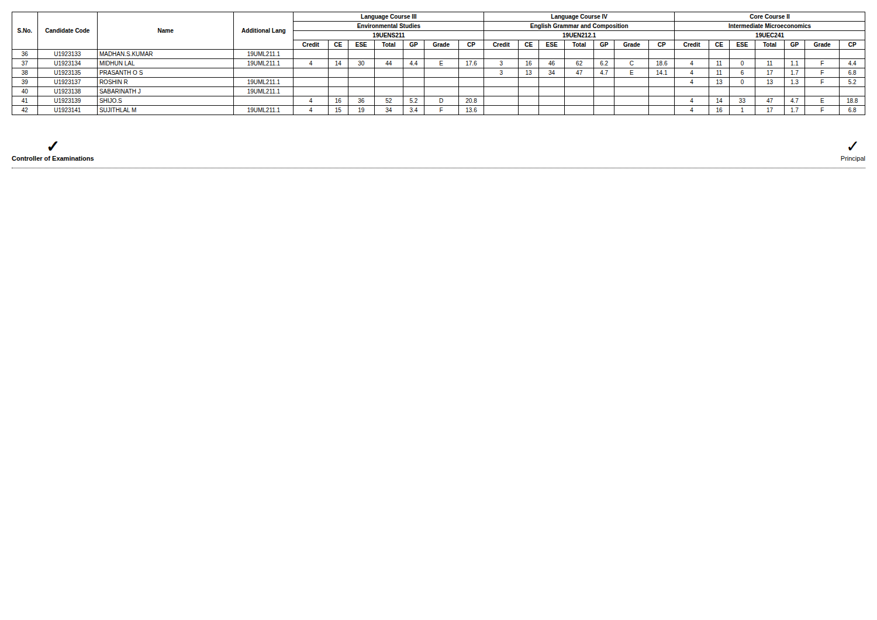| S.No. | Candidate Code | Name | Additional Lang | Language Course III | Language Course IV | Core Course II |
| --- | --- | --- | --- | --- | --- | --- |
| Environmental Studies | English Grammar and Composition | Intermediate Microeconomics |
| 19UENS211 | 19UEN212.1 | 19UEC241 |
| Credit | CE | ESE | Total | GP | Grade | CP | Credit | CE | ESE | Total | GP | Grade | CP | Credit | CE | ESE | Total | GP | Grade | CP |
| 36 | U1923133 | MADHAN.S.KUMAR | 19UML211.1 | | | | | | | | | | | | | | | | | | | | | |
| 37 | U1923134 | MIDHUN LAL | 19UML211.1 | 4 | 14 | 30 | 44 | 4.4 | E | 17.6 | 3 | 16 | 46 | 62 | 6.2 | C | 18.6 | 4 | 11 | 0 | 11 | 1.1 | F | 4.4 |
| 38 | U1923135 | PRASANTH O S | | | | | | | | | 3 | 13 | 34 | 47 | 4.7 | E | 14.1 | 4 | 11 | 6 | 17 | 1.7 | F | 6.8 |
| 39 | U1923137 | ROSHIN R | 19UML211.1 | | | | | | | | | | | | | | | 4 | 13 | 0 | 13 | 1.3 | F | 5.2 |
| 40 | U1923138 | SABARINATH J | 19UML211.1 | | | | | | | | | | | | | | | | | | | | | |
| 41 | U1923139 | SHIJO.S | | 4 | 16 | 36 | 52 | 5.2 | D | 20.8 | | | | | | | | 4 | 14 | 33 | 47 | 4.7 | E | 18.8 |
| 42 | U1923141 | SUJITHLAL M | 19UML211.1 | 4 | 15 | 19 | 34 | 3.4 | F | 13.6 | | | | | | | | 4 | 16 | 1 | 17 | 1.7 | F | 6.8 |
✓
Controller of Examinations
✓
Principal